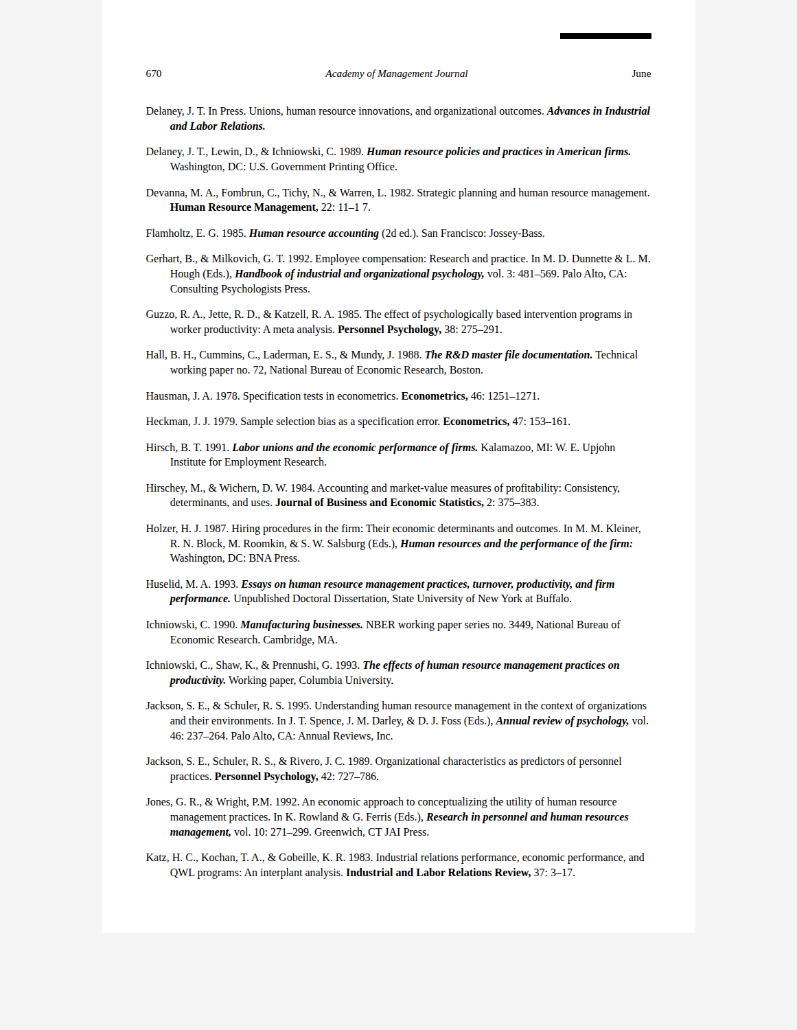670 Academy of Management Journal June
Delaney, J. T. In Press. Unions, human resource innovations, and organizational outcomes. Advances in Industrial and Labor Relations.
Delaney, J. T., Lewin, D., & Ichniowski, C. 1989. Human resource policies and practices in American firms. Washington, DC: U.S. Government Printing Office.
Devanna, M. A., Fombrun, C., Tichy, N., & Warren, L. 1982. Strategic planning and human resource management. Human Resource Management, 22: 11–1 7.
Flamholtz, E. G. 1985. Human resource accounting (2d ed.). San Francisco: Jossey-Bass.
Gerhart, B., & Milkovich, G. T. 1992. Employee compensation: Research and practice. In M. D. Dunnette & L. M. Hough (Eds.), Handbook of industrial and organizational psychology, vol. 3: 481–569. Palo Alto, CA: Consulting Psychologists Press.
Guzzo, R. A., Jette, R. D., & Katzell, R. A. 1985. The effect of psychologically based intervention programs in worker productivity: A meta analysis. Personnel Psychology, 38: 275–291.
Hall, B. H., Cummins, C., Laderman, E. S., & Mundy, J. 1988. The R&D master file documentation. Technical working paper no. 72, National Bureau of Economic Research, Boston.
Hausman, J. A. 1978. Specification tests in econometrics. Econometrics, 46: 1251–1271.
Heckman, J. J. 1979. Sample selection bias as a specification error. Econometrics, 47: 153–161.
Hirsch, B. T. 1991. Labor unions and the economic performance of firms. Kalamazoo, MI: W. E. Upjohn Institute for Employment Research.
Hirschey, M., & Wichern, D. W. 1984. Accounting and market-value measures of profitability: Consistency, determinants, and uses. Journal of Business and Economic Statistics, 2: 375–383.
Holzer, H. J. 1987. Hiring procedures in the firm: Their economic determinants and outcomes. In M. M. Kleiner, R. N. Block, M. Roomkin, & S. W. Salsburg (Eds.), Human resources and the performance of the firm: Washington, DC: BNA Press.
Huselid, M. A. 1993. Essays on human resource management practices, turnover, productivity, and firm performance. Unpublished Doctoral Dissertation, State University of New York at Buffalo.
Ichniowski, C. 1990. Manufacturing businesses. NBER working paper series no. 3449, National Bureau of Economic Research. Cambridge, MA.
Ichniowski, C., Shaw, K., & Prennushi, G. 1993. The effects of human resource management practices on productivity. Working paper, Columbia University.
Jackson, S. E., & Schuler, R. S. 1995. Understanding human resource management in the context of organizations and their environments. In J. T. Spence, J. M. Darley, & D. J. Foss (Eds.), Annual review of psychology, vol. 46: 237–264. Palo Alto, CA: Annual Reviews, Inc.
Jackson, S. E., Schuler, R. S., & Rivero, J. C. 1989. Organizational characteristics as predictors of personnel practices. Personnel Psychology, 42: 727–786.
Jones, G. R., & Wright, P.M. 1992. An economic approach to conceptualizing the utility of human resource management practices. In K. Rowland & G. Ferris (Eds.), Research in personnel and human resources management, vol. 10: 271–299. Greenwich, CT JAI Press.
Katz, H. C., Kochan, T. A., & Gobeille, K. R. 1983. Industrial relations performance, economic performance, and QWL programs: An interplant analysis. Industrial and Labor Relations Review, 37: 3–17.